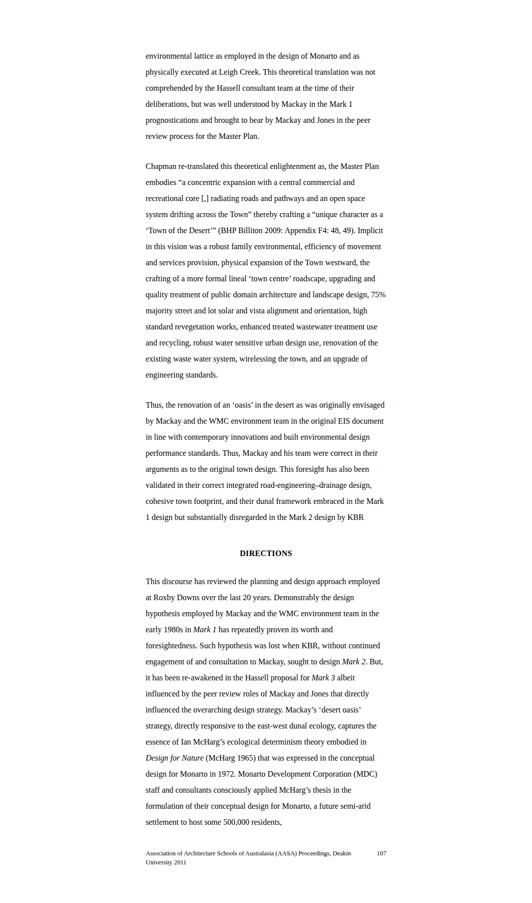environmental lattice as employed in the design of Monarto and as physically executed at Leigh Creek. This theoretical translation was not comprehended by the Hassell consultant team at the time of their deliberations, but was well understood by Mackay in the Mark 1 prognostications and brought to bear by Mackay and Jones in the peer review process for the Master Plan.
Chapman re-translated this theoretical enlightenment as, the Master Plan embodies “a concentric expansion with a central commercial and recreational core [,] radiating roads and pathways and an open space system drifting across the Town” thereby crafting a “unique character as a ‘Town of the Desert’” (BHP Billiton 2009: Appendix F4: 48, 49). Implicit in this vision was a robust family environmental, efficiency of movement and services provision, physical expansion of the Town westward, the crafting of a more formal lineal ‘town centre’ roadscape, upgrading and quality treatment of public domain architecture and landscape design, 75% majority street and lot solar and vista alignment and orientation, high standard revegetation works, enhanced treated wastewater treatment use and recycling, robust water sensitive urban design use, renovation of the existing waste water system, wirelessing the town, and an upgrade of engineering standards.
Thus, the renovation of an ‘oasis’ in the desert as was originally envisaged by Mackay and the WMC environment team in the original EIS document in line with contemporary innovations and built environmental design performance standards. Thus, Mackay and his team were correct in their arguments as to the original town design. This foresight has also been validated in their correct integrated road-engineering–drainage design, cohesive town footprint, and their dunal framework embraced in the Mark 1 design but substantially disregarded in the Mark 2 design by KBR
DIRECTIONS
This discourse has reviewed the planning and design approach employed at Roxby Downs over the last 20 years. Demonstrably the design hypothesis employed by Mackay and the WMC environment team in the early 1980s in Mark 1 has repeatedly proven its worth and foresightedness. Such hypothesis was lost when KBR, without continued engagement of and consultation to Mackay, sought to design Mark 2. But, it has been re-awakened in the Hassell proposal for Mark 3 albeit influenced by the peer review roles of Mackay and Jones that directly influenced the overarching design strategy. Mackay’s ‘desert oasis’ strategy, directly responsive to the east-west dunal ecology, captures the essence of Ian McHarg’s ecological determinism theory embodied in Design for Nature (McHarg 1965) that was expressed in the conceptual design for Monarto in 1972. Monarto Development Corporation (MDC) staff and consultants consciously applied McHarg’s thesis in the formulation of their conceptual design for Monarto, a future semi-arid settlement to host some 500,000 residents,
Association of Architecture Schools of Australasia (AASA) Proceedings, Deakin University 2011 107